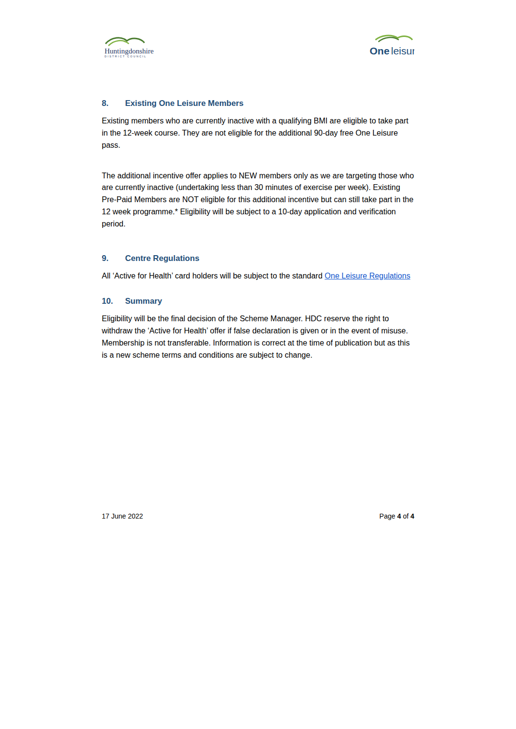Huntingdonshire DISTRICT COUNCIL
One leisure
8. Existing One Leisure Members
Existing members who are currently inactive with a qualifying BMI are eligible to take part in the 12-week course. They are not eligible for the additional 90-day free One Leisure pass.
The additional incentive offer applies to NEW members only as we are targeting those who are currently inactive (undertaking less than 30 minutes of exercise per week). Existing Pre-Paid Members are NOT eligible for this additional incentive but can still take part in the 12 week programme.* Eligibility will be subject to a 10-day application and verification period.
9. Centre Regulations
All ‘Active for Health’ card holders will be subject to the standard One Leisure Regulations
10. Summary
Eligibility will be the final decision of the Scheme Manager. HDC reserve the right to withdraw the ‘Active for Health’ offer if false declaration is given or in the event of misuse. Membership is not transferable. Information is correct at the time of publication but as this is a new scheme terms and conditions are subject to change.
17 June 2022
Page 4 of 4